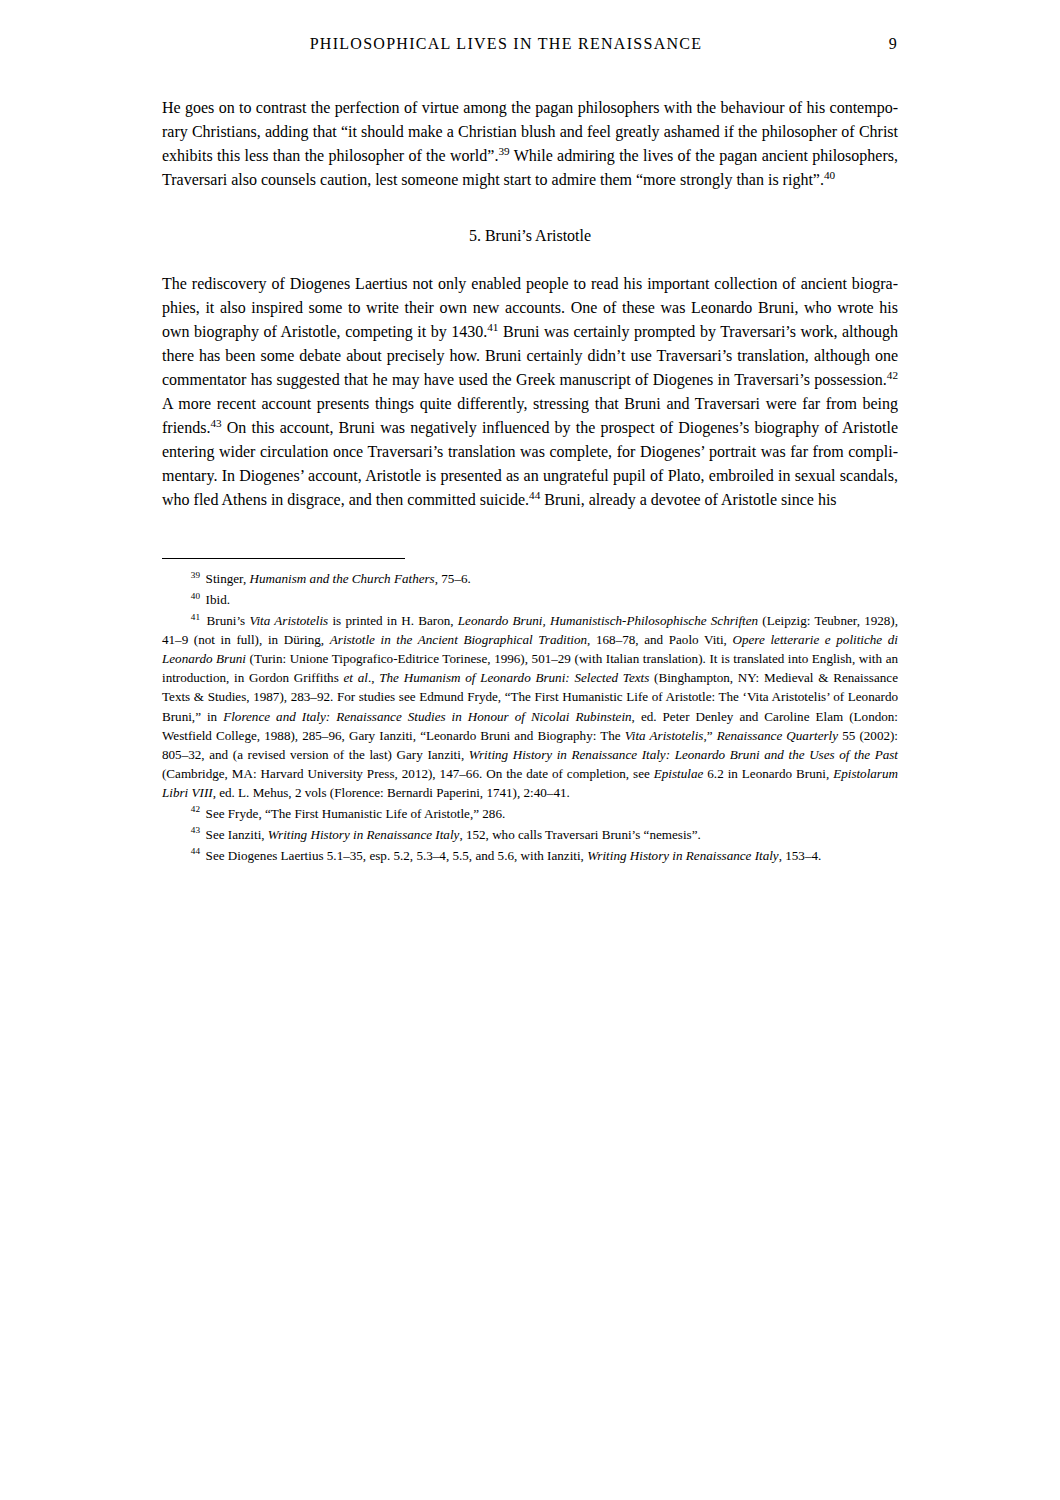PHILOSOPHICAL LIVES IN THE RENAISSANCE 9
He goes on to contrast the perfection of virtue among the pagan philosophers with the behaviour of his contemporary Christians, adding that “it should make a Christian blush and feel greatly ashamed if the philosopher of Christ exhibits this less than the philosopher of the world”.39 While admiring the lives of the pagan ancient philosophers, Traversari also counsels caution, lest someone might start to admire them “more strongly than is right”.40
5. Bruni’s Aristotle
The rediscovery of Diogenes Laertius not only enabled people to read his important collection of ancient biographies, it also inspired some to write their own new accounts. One of these was Leonardo Bruni, who wrote his own biography of Aristotle, competing it by 1430.41 Bruni was certainly prompted by Traversari’s work, although there has been some debate about precisely how. Bruni certainly didn’t use Traversari’s translation, although one commentator has suggested that he may have used the Greek manuscript of Diogenes in Traversari’s possession.42 A more recent account presents things quite differently, stressing that Bruni and Traversari were far from being friends.43 On this account, Bruni was negatively influenced by the prospect of Diogenes’s biography of Aristotle entering wider circulation once Traversari’s translation was complete, for Diogenes’ portrait was far from complimentary. In Diogenes’ account, Aristotle is presented as an ungrateful pupil of Plato, embroiled in sexual scandals, who fled Athens in disgrace, and then committed suicide.44 Bruni, already a devotee of Aristotle since his
39 Stinger, Humanism and the Church Fathers, 75–6.
40 Ibid.
41 Bruni’s Vita Aristotelis is printed in H. Baron, Leonardo Bruni, Humanistisch-Philosophische Schriften (Leipzig: Teubner, 1928), 41–9 (not in full), in Düring, Aristotle in the Ancient Biographical Tradition, 168–78, and Paolo Viti, Opere letterarie e politiche di Leonardo Bruni (Turin: Unione Tipografico-Editrice Torinese, 1996), 501–29 (with Italian translation). It is translated into English, with an introduction, in Gordon Griffiths et al., The Humanism of Leonardo Bruni: Selected Texts (Binghampton, NY: Medieval & Renaissance Texts & Studies, 1987), 283–92. For studies see Edmund Fryde, “The First Humanistic Life of Aristotle: The ‘Vita Aristotelis’ of Leonardo Bruni,” in Florence and Italy: Renaissance Studies in Honour of Nicolai Rubinstein, ed. Peter Denley and Caroline Elam (London: Westfield College, 1988), 285–96, Gary Ianziti, “Leonardo Bruni and Biography: The Vita Aristotelis,” Renaissance Quarterly 55 (2002): 805–32, and (a revised version of the last) Gary Ianziti, Writing History in Renaissance Italy: Leonardo Bruni and the Uses of the Past (Cambridge, MA: Harvard University Press, 2012), 147–66. On the date of completion, see Epistulae 6.2 in Leonardo Bruni, Epistolarum Libri VIII, ed. L. Mehus, 2 vols (Florence: Bernardi Paperini, 1741), 2:40–41.
42 See Fryde, “The First Humanistic Life of Aristotle,” 286.
43 See Ianziti, Writing History in Renaissance Italy, 152, who calls Traversari Bruni’s “nemesis”.
44 See Diogenes Laertius 5.1–35, esp. 5.2, 5.3–4, 5.5, and 5.6, with Ianziti, Writing History in Renaissance Italy, 153–4.